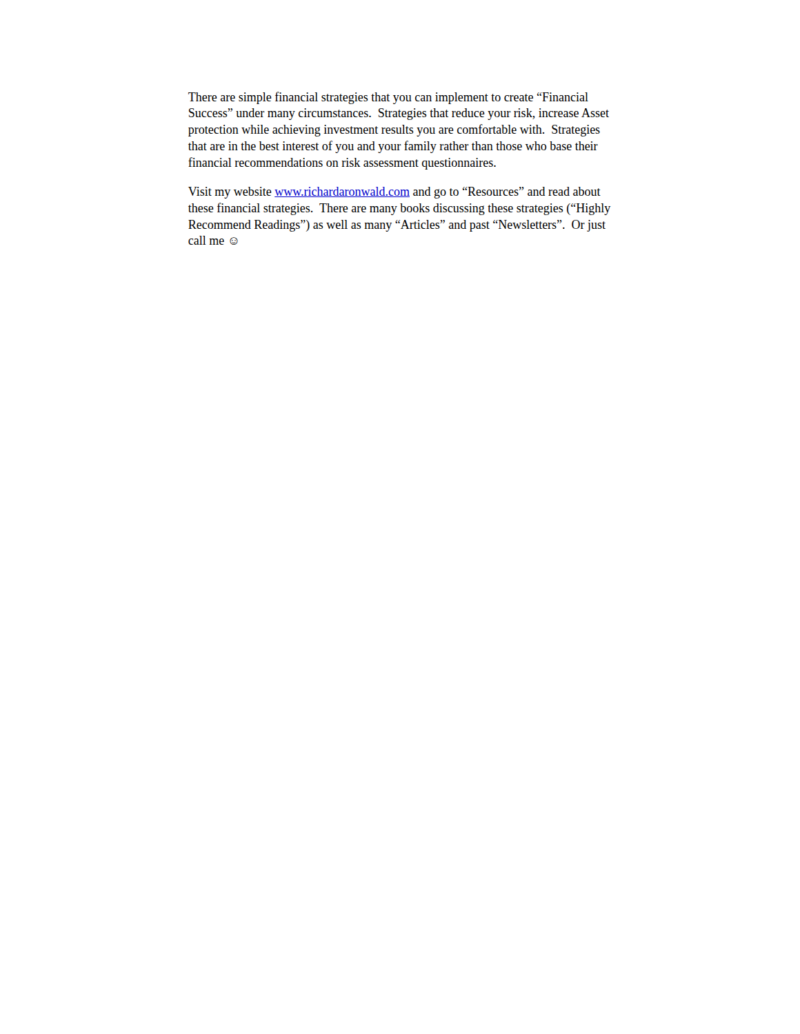There are simple financial strategies that you can implement to create “Financial Success” under many circumstances. Strategies that reduce your risk, increase Asset protection while achieving investment results you are comfortable with. Strategies that are in the best interest of you and your family rather than those who base their financial recommendations on risk assessment questionnaires.
Visit my website www.richardaronwald.com and go to “Resources” and read about these financial strategies. There are many books discussing these strategies (“Highly Recommend Readings”) as well as many “Articles” and past “Newsletters”. Or just call me ☺